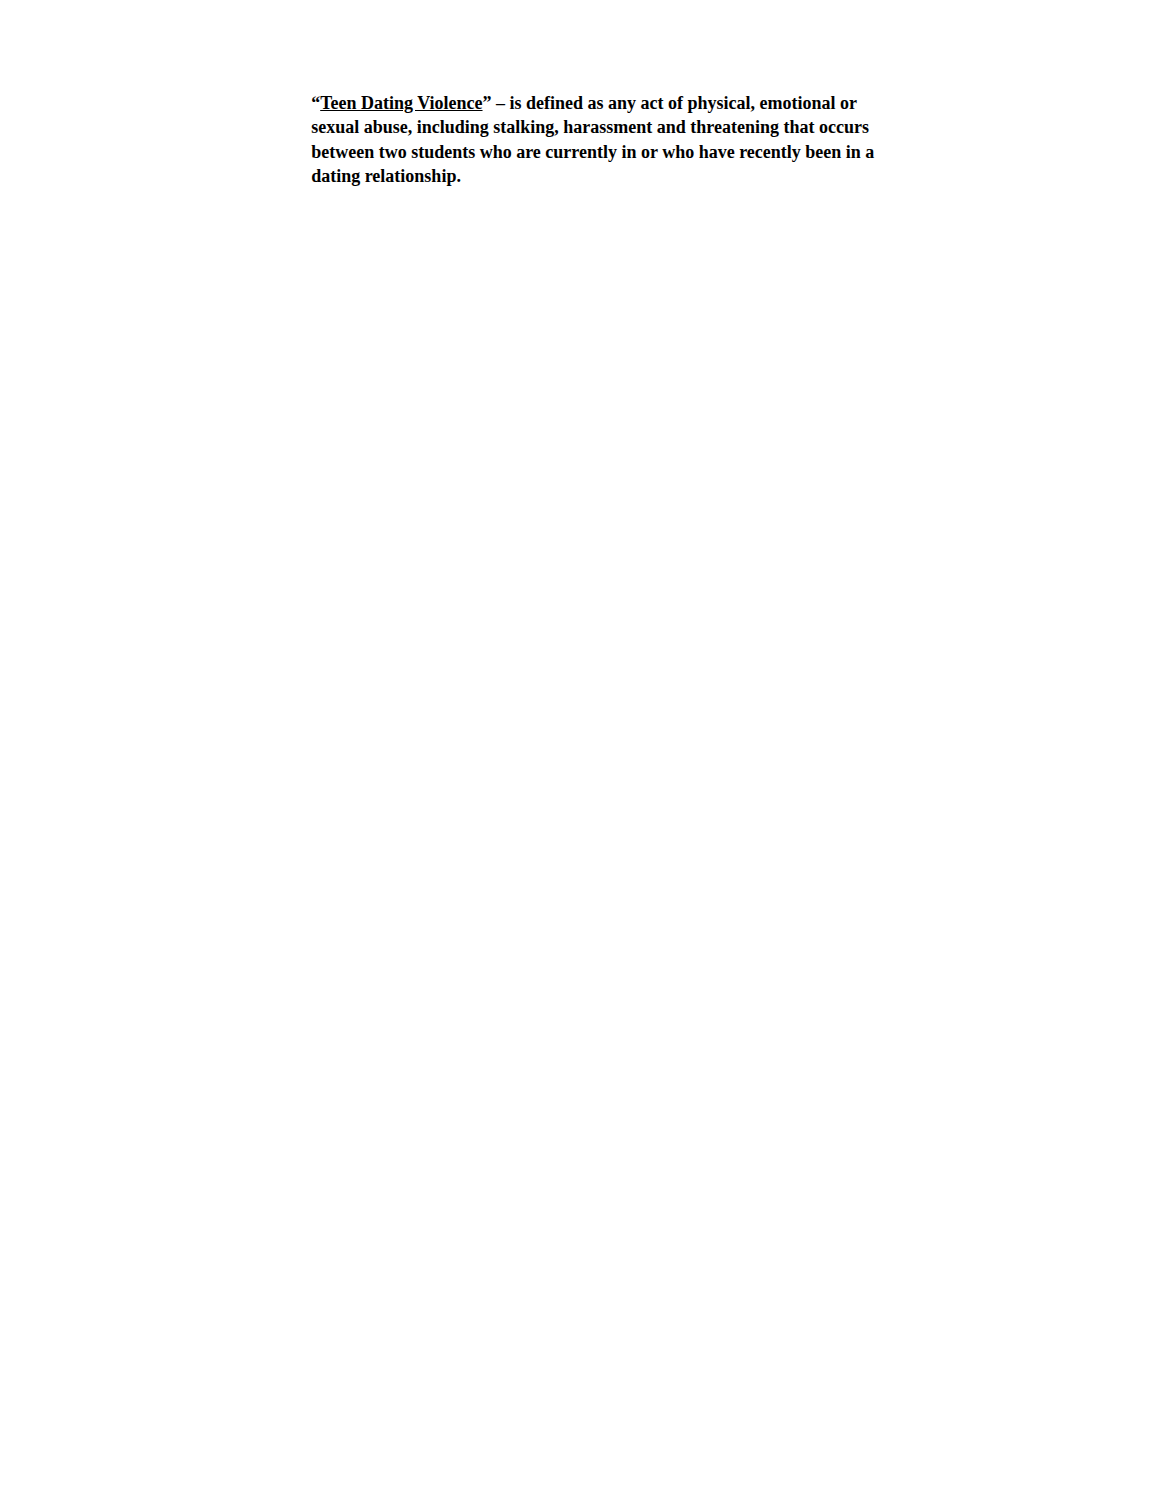“Teen Dating Violence” – is defined as any act of physical, emotional or sexual abuse, including stalking, harassment and threatening that occurs between two students who are currently in or who have recently been in a dating relationship.